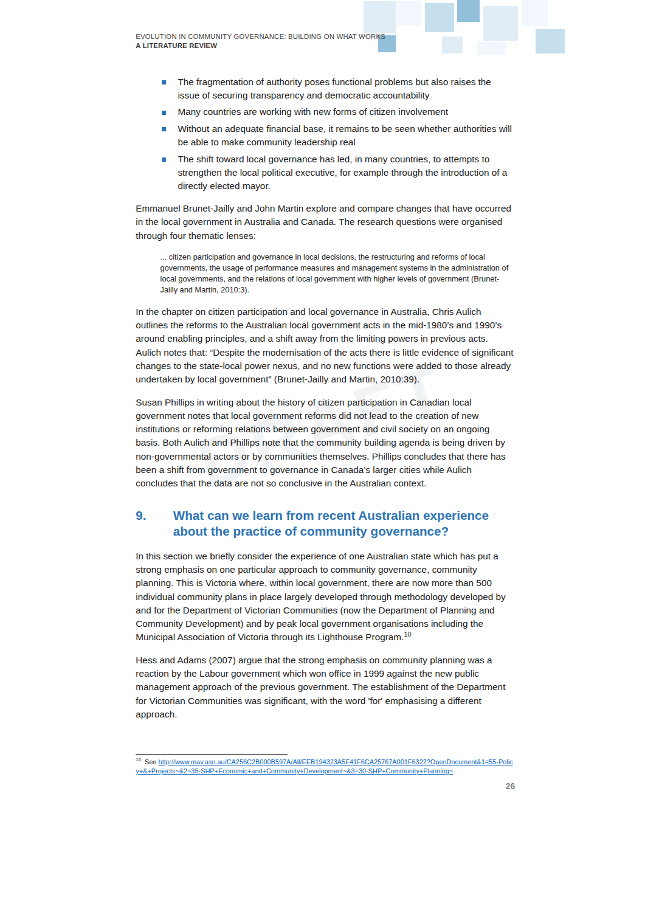DRAFT
Evolution in Community Governance: Building on What Works
A Literature Review
The fragmentation of authority poses functional problems but also raises the issue of securing transparency and democratic accountability
Many countries are working with new forms of citizen involvement
Without an adequate financial base, it remains to be seen whether authorities will be able to make community leadership real
The shift toward local governance has led, in many countries, to attempts to strengthen the local political executive, for example through the introduction of a directly elected mayor.
Emmanuel Brunet-Jailly and John Martin explore and compare changes that have occurred in the local government in Australia and Canada. The research questions were organised through four thematic lenses:
... citizen participation and governance in local decisions, the restructuring and reforms of local governments, the usage of performance measures and management systems in the administration of local governments, and the relations of local government with higher levels of government (Brunet-Jailly and Martin, 2010:3).
In the chapter on citizen participation and local governance in Australia, Chris Aulich outlines the reforms to the Australian local government acts in the mid-1980’s and 1990’s around enabling principles, and a shift away from the limiting powers in previous acts. Aulich notes that: “Despite the modernisation of the acts there is little evidence of significant changes to the state-local power nexus, and no new functions were added to those already undertaken by local government” (Brunet-Jailly and Martin, 2010:39).
Susan Phillips in writing about the history of citizen participation in Canadian local government notes that local government reforms did not lead to the creation of new institutions or reforming relations between government and civil society on an ongoing basis. Both Aulich and Phillips note that the community building agenda is being driven by non-governmental actors or by communities themselves. Phillips concludes that there has been a shift from government to governance in Canada’s larger cities while Aulich concludes that the data are not so conclusive in the Australian context.
9. What can we learn from recent Australian experience about the practice of community governance?
In this section we briefly consider the experience of one Australian state which has put a strong emphasis on one particular approach to community governance, community planning. This is Victoria where, within local government, there are now more than 500 individual community plans in place largely developed through methodology developed by and for the Department of Victorian Communities (now the Department of Planning and Community Development) and by peak local government organisations including the Municipal Association of Victoria through its Lighthouse Program.10
Hess and Adams (2007) argue that the strong emphasis on community planning was a reaction by the Labour government which won office in 1999 against the new public management approach of the previous government. The establishment of the Department for Victorian Communities was significant, with the word 'for' emphasising a different approach.
10 See http://www.mav.asn.au/CA256C2B000B597A/All/EEB194323A5F41F6CA25767A001F6322?OpenDocument&1=55-Policy+&+Projects~&2=35-SHP+Economic+and+Community+Development~&3=30-SHP+Community+Planning~
26